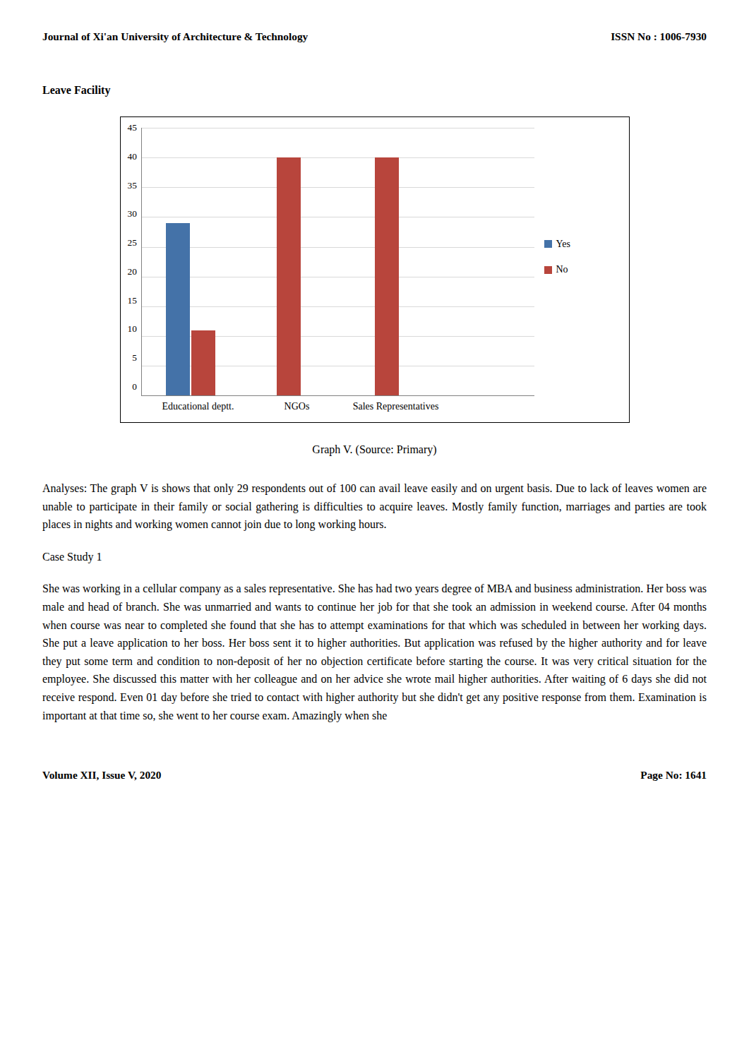Journal of Xi'an University of Architecture & Technology
ISSN No : 1006-7930
Leave Facility
45 40 35 30 25 20 15 10 5 0
Yes
No
Educational deptt.
NGOs
Sales Representatives
Graph V. (Source: Primary)
Analyses: The graph V is shows that only 29 respondents out of 100 can avail leave easily and on urgent basis. Due to lack of leaves women are unable to participate in their family or social gathering is difficulties to acquire leaves. Mostly family function, marriages and parties are took places in nights and working women cannot join due to long working hours.
Case Study 1
She was working in a cellular company as a sales representative. She has had two years degree of MBA and business administration. Her boss was male and head of branch. She was unmarried and wants to continue her job for that she took an admission in weekend course. After 04 months when course was near to completed she found that she has to attempt examinations for that which was scheduled in between her working days. She put a leave application to her boss. Her boss sent it to higher authorities. But application was refused by the higher authority and for leave they put some term and condition to non-deposit of her no objection certificate before starting the course. It was very critical situation for the employee. She discussed this matter with her colleague and on her advice she wrote mail higher authorities. After waiting of 6 days she did not receive respond. Even 01 day before she tried to contact with higher authority but she didn't get any positive response from them. Examination is important at that time so, she went to her course exam. Amazingly when she
Volume XII, Issue V, 2020
Page No: 1641